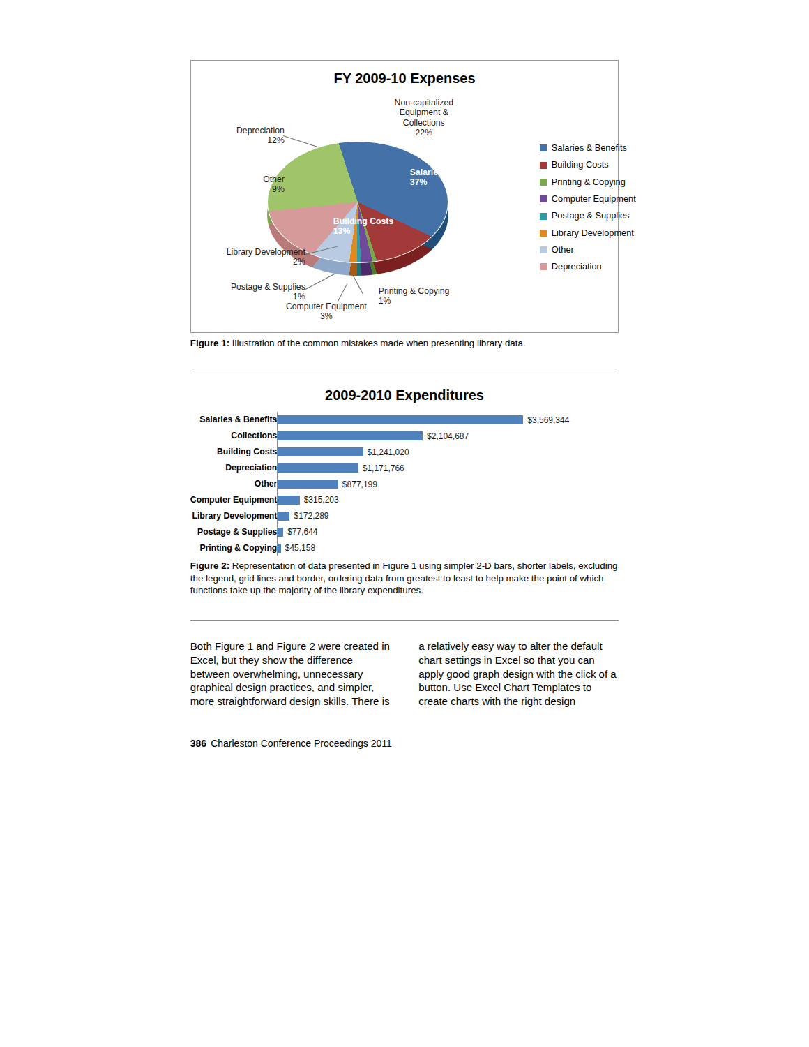FY 2009-10 Expenses
Non-capitalized
Equipment &
Collections
22%
Depreciation
12%
Other
9%
Salaries & Benefits
37%
Building Costs
13%
Library Development
2%
Postage & Supplies
1%
Computer Equipment
3%
Printing & Copying
1%
Salaries & Benefits
Building Costs
Printing & Copying
Computer Equipment
Postage & Supplies
Library Development
Other
Depreciation
Figure 1: Illustration of the common mistakes made when presenting library data.
2009-2010 Expenditures
| Salaries & Benefits | $3,569,344 |
| Collections | $2,104,687 |
| Building Costs | $1,241,020 |
| Depreciation | $1,171,766 |
| Other | $877,199 |
| Computer Equipment | $315,203 |
| Library Development | $172,289 |
| Postage & Supplies | $77,644 |
| Printing & Copying | $45,158 |
Figure 2: Representation of data presented in Figure 1 using simpler 2-D bars, shorter labels, excluding the legend, grid lines and border, ordering data from greatest to least to help make the point of which functions take up the majority of the library expenditures.
Both Figure 1 and Figure 2 were created in Excel, but they show the difference between overwhelming, unnecessary graphical design practices, and simpler, more straightforward design skills. There is
a relatively easy way to alter the default chart settings in Excel so that you can apply good graph design with the click of a button. Use Excel Chart Templates to create charts with the right design
386 Charleston Conference Proceedings 2011